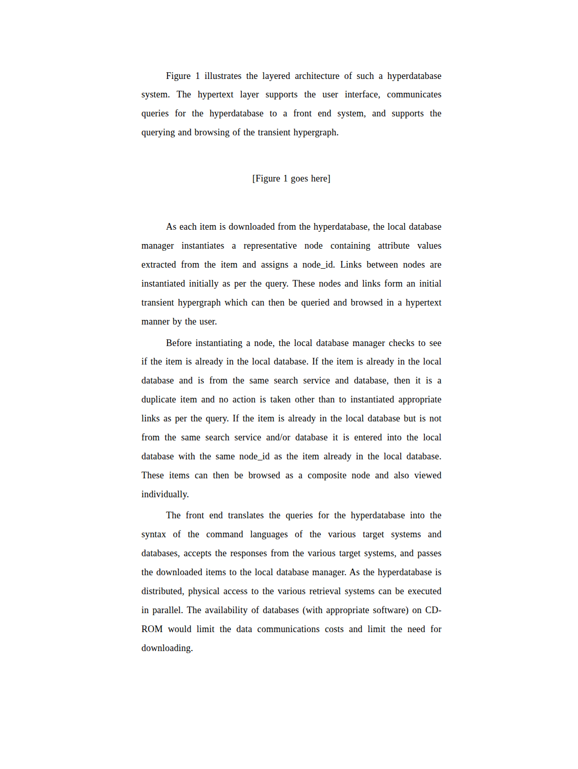Figure 1 illustrates the layered architecture of such a hyperdatabase system. The hypertext layer supports the user interface, communicates queries for the hyperdatabase to a front end system, and supports the querying and browsing of the transient hypergraph.
[Figure 1 goes here]
As each item is downloaded from the hyperdatabase, the local database manager instantiates a representative node containing attribute values extracted from the item and assigns a node_id. Links between nodes are instantiated initially as per the query. These nodes and links form an initial transient hypergraph which can then be queried and browsed in a hypertext manner by the user.
Before instantiating a node, the local database manager checks to see if the item is already in the local database. If the item is already in the local database and is from the same search service and database, then it is a duplicate item and no action is taken other than to instantiated appropriate links as per the query. If the item is already in the local database but is not from the same search service and/or database it is entered into the local database with the same node_id as the item already in the local database. These items can then be browsed as a composite node and also viewed individually.
The front end translates the queries for the hyperdatabase into the syntax of the command languages of the various target systems and databases, accepts the responses from the various target systems, and passes the downloaded items to the local database manager. As the hyperdatabase is distributed, physical access to the various retrieval systems can be executed in parallel. The availability of databases (with appropriate software) on CD-ROM would limit the data communications costs and limit the need for downloading.